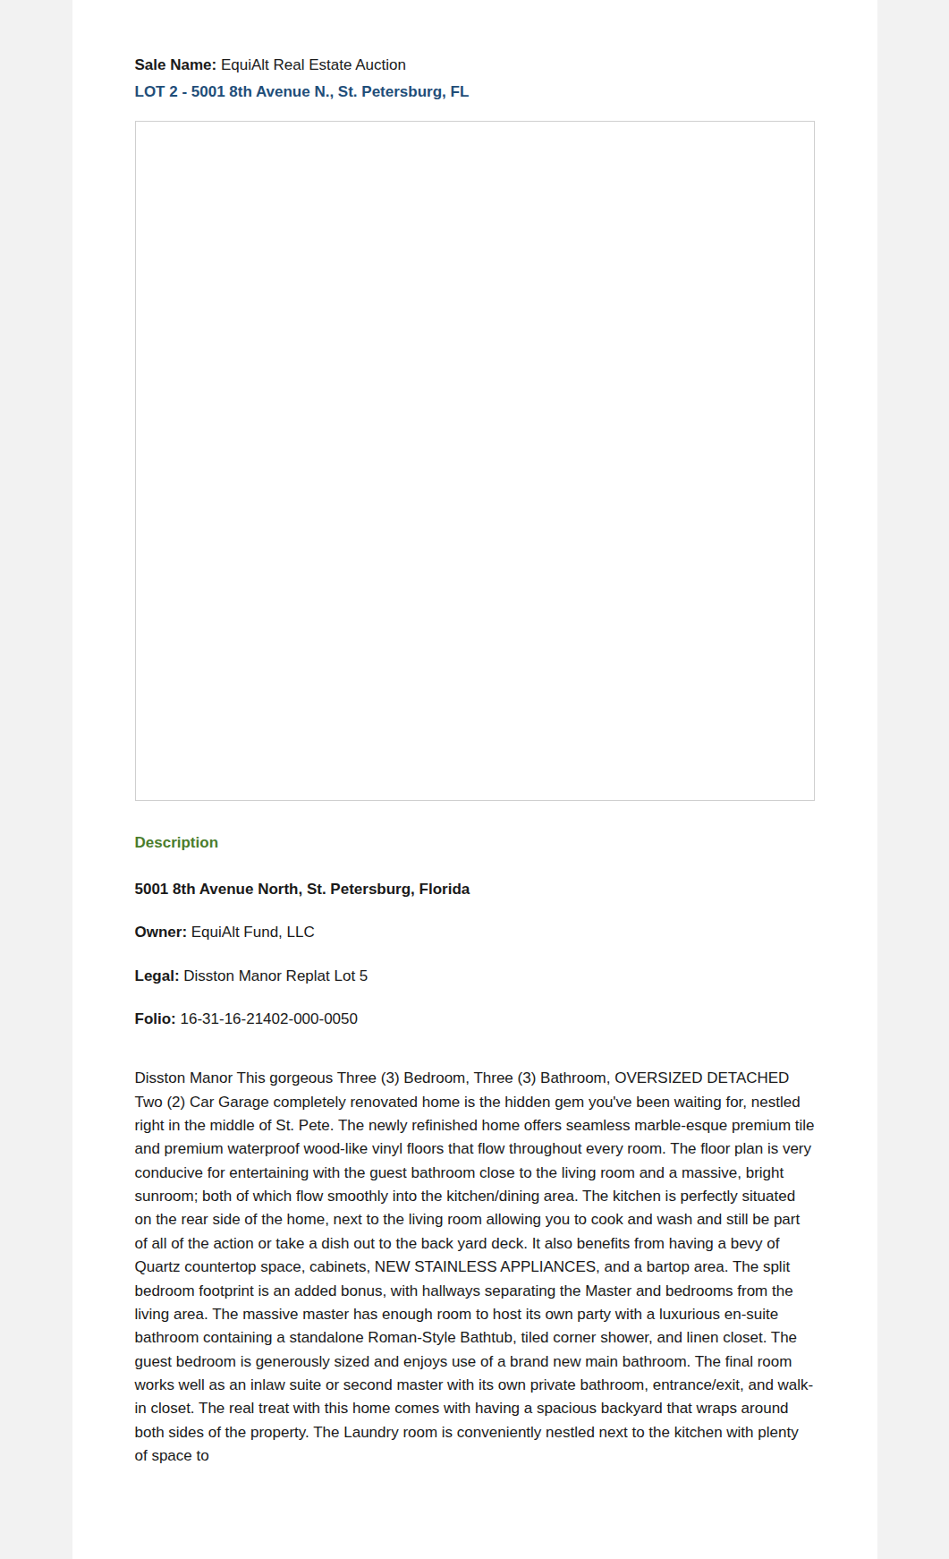Sale Name: EquiAlt Real Estate Auction
LOT 2 - 5001 8th Avenue N., St. Petersburg, FL
Description
5001 8th Avenue North, St. Petersburg, Florida
Owner: EquiAlt Fund, LLC
Legal: Disston Manor Replat Lot 5
Folio: 16-31-16-21402-000-0050
Disston Manor This gorgeous Three (3) Bedroom, Three (3) Bathroom, OVERSIZED DETACHED Two (2) Car Garage completely renovated home is the hidden gem you've been waiting for, nestled right in the middle of St. Pete. The newly refinished home offers seamless marble-esque premium tile and premium waterproof wood-like vinyl floors that flow throughout every room. The floor plan is very conducive for entertaining with the guest bathroom close to the living room and a massive, bright sunroom; both of which flow smoothly into the kitchen/dining area. The kitchen is perfectly situated on the rear side of the home, next to the living room allowing you to cook and wash and still be part of all of the action or take a dish out to the back yard deck. It also benefits from having a bevy of Quartz countertop space, cabinets, NEW STAINLESS APPLIANCES, and a bartop area. The split bedroom footprint is an added bonus, with hallways separating the Master and bedrooms from the living area. The massive master has enough room to host its own party with a luxurious en-suite bathroom containing a standalone Roman-Style Bathtub, tiled corner shower, and linen closet. The guest bedroom is generously sized and enjoys use of a brand new main bathroom. The final room works well as an inlaw suite or second master with its own private bathroom, entrance/exit, and walk-in closet. The real treat with this home comes with having a spacious backyard that wraps around both sides of the property. The Laundry room is conveniently nestled next to the kitchen with plenty of space to